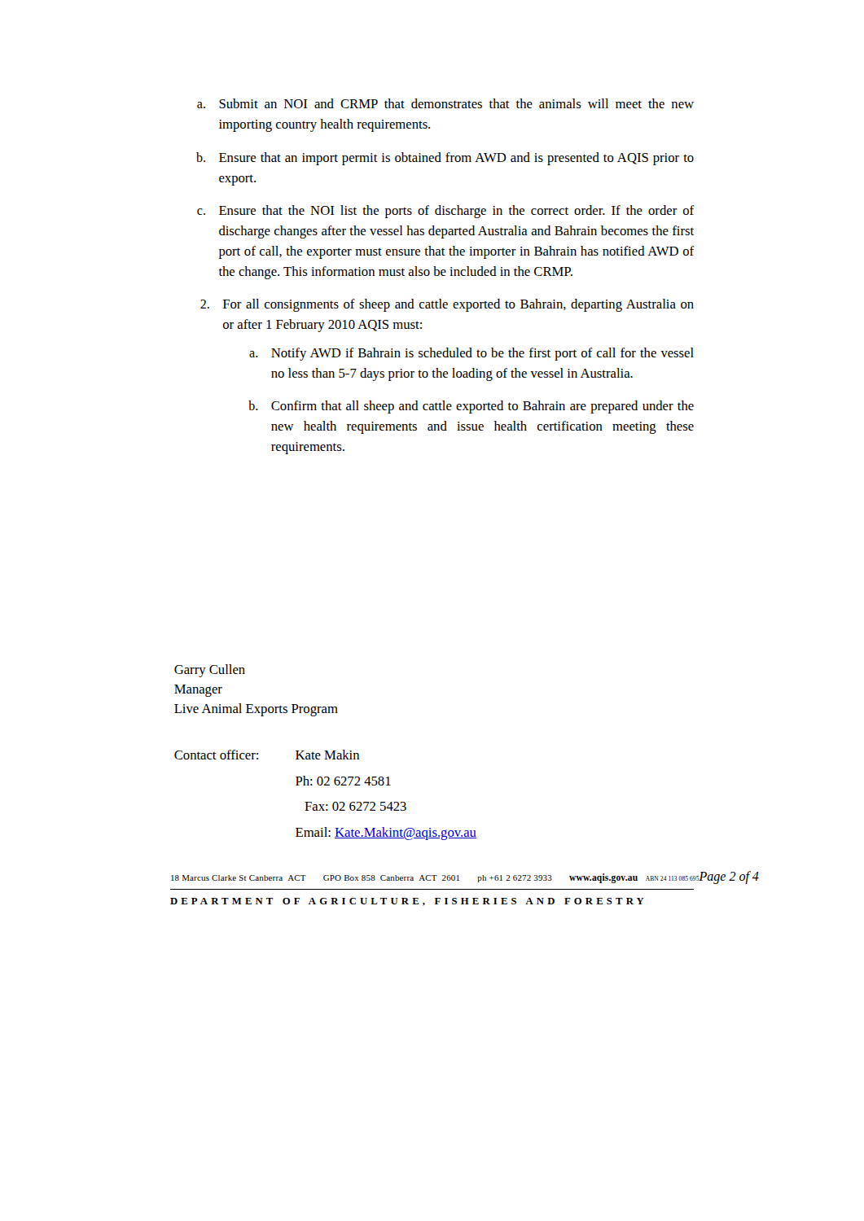Submit an NOI and CRMP that demonstrates that the animals will meet the new importing country health requirements.
Ensure that an import permit is obtained from AWD and is presented to AQIS prior to export.
Ensure that the NOI list the ports of discharge in the correct order. If the order of discharge changes after the vessel has departed Australia and Bahrain becomes the first port of call, the exporter must ensure that the importer in Bahrain has notified AWD of the change. This information must also be included in the CRMP.
For all consignments of sheep and cattle exported to Bahrain, departing Australia on or after 1 February 2010 AQIS must:
Notify AWD if Bahrain is scheduled to be the first port of call for the vessel no less than 5-7 days prior to the loading of the vessel in Australia.
Confirm that all sheep and cattle exported to Bahrain are prepared under the new health requirements and issue health certification meeting these requirements.
Garry Cullen
Manager
Live Animal Exports Program
Contact officer:
Kate Makin
Ph: 02 6272 4581
Fax: 02 6272 5423
Email: Kate.Makint@aqis.gov.au
18 Marcus Clarke St Canberra ACT GPO Box 858 Canberra ACT 2601 ph +61 2 6272 3933 www.aqis.gov.au ABN 24 113 085 695 Page 2 of 4
DEPARTMENT OF AGRICULTURE, FISHERIES AND FORESTRY